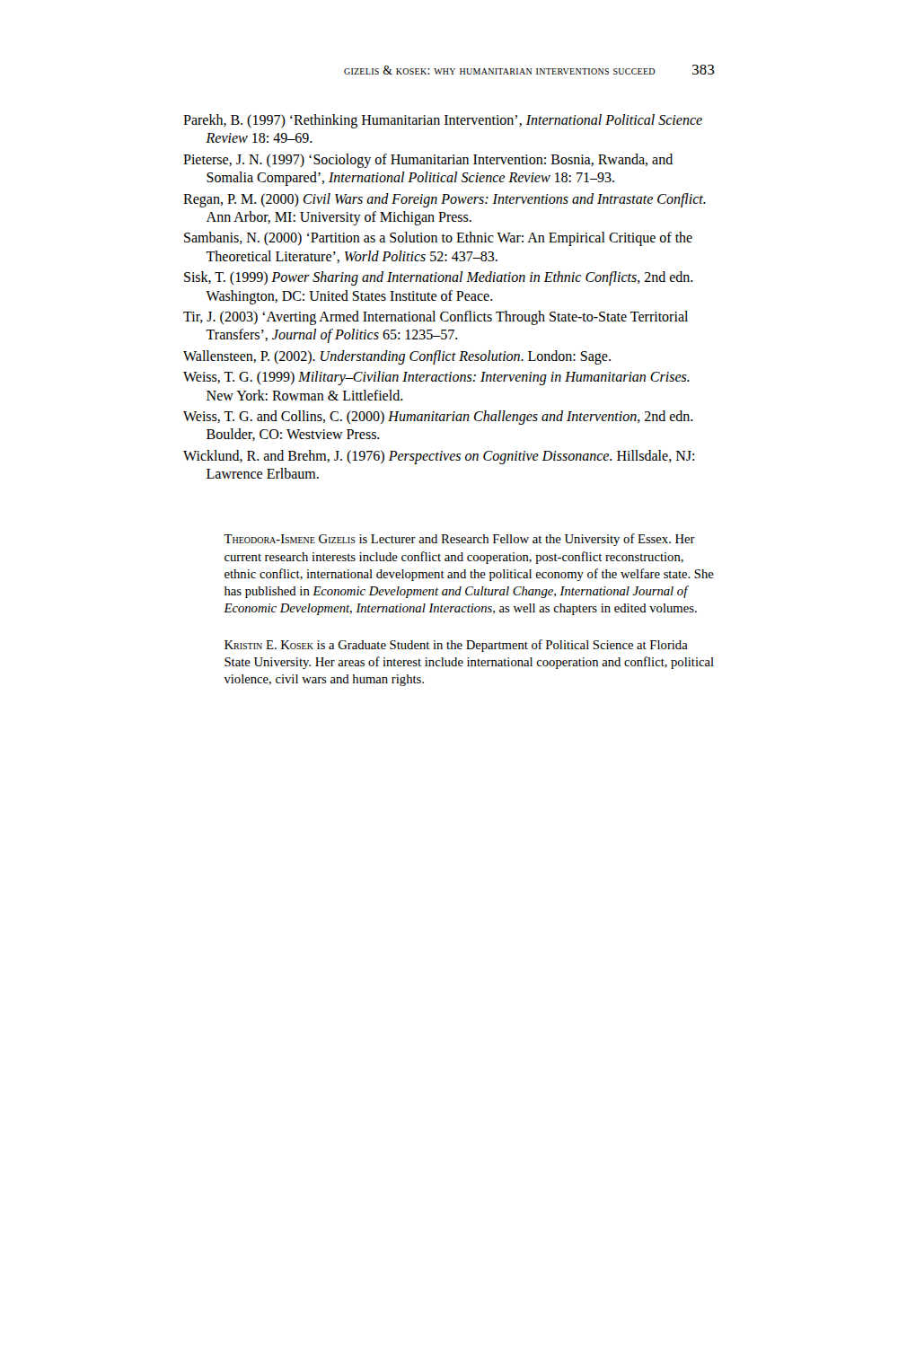gizelis & kosek: why humanitarian interventions succeed 383
Parekh, B. (1997) ‘Rethinking Humanitarian Intervention’, International Political Science Review 18: 49–69.
Pieterse, J. N. (1997) ‘Sociology of Humanitarian Intervention: Bosnia, Rwanda, and Somalia Compared’, International Political Science Review 18: 71–93.
Regan, P. M. (2000) Civil Wars and Foreign Powers: Interventions and Intrastate Conflict. Ann Arbor, MI: University of Michigan Press.
Sambanis, N. (2000) ‘Partition as a Solution to Ethnic War: An Empirical Critique of the Theoretical Literature’, World Politics 52: 437–83.
Sisk, T. (1999) Power Sharing and International Mediation in Ethnic Conflicts, 2nd edn. Washington, DC: United States Institute of Peace.
Tir, J. (2003) ‘Averting Armed International Conflicts Through State-to-State Territorial Transfers’, Journal of Politics 65: 1235–57.
Wallensteen, P. (2002). Understanding Conflict Resolution. London: Sage.
Weiss, T. G. (1999) Military–Civilian Interactions: Intervening in Humanitarian Crises. New York: Rowman & Littlefield.
Weiss, T. G. and Collins, C. (2000) Humanitarian Challenges and Intervention, 2nd edn. Boulder, CO: Westview Press.
Wicklund, R. and Brehm, J. (1976) Perspectives on Cognitive Dissonance. Hillsdale, NJ: Lawrence Erlbaum.
Theodora-Ismene Gizelis is Lecturer and Research Fellow at the University of Essex. Her current research interests include conflict and cooperation, post-conflict reconstruction, ethnic conflict, international development and the political economy of the welfare state. She has published in Economic Development and Cultural Change, International Journal of Economic Development, International Interactions, as well as chapters in edited volumes.
Kristin E. Kosek is a Graduate Student in the Department of Political Science at Florida State University. Her areas of interest include international cooperation and conflict, political violence, civil wars and human rights.